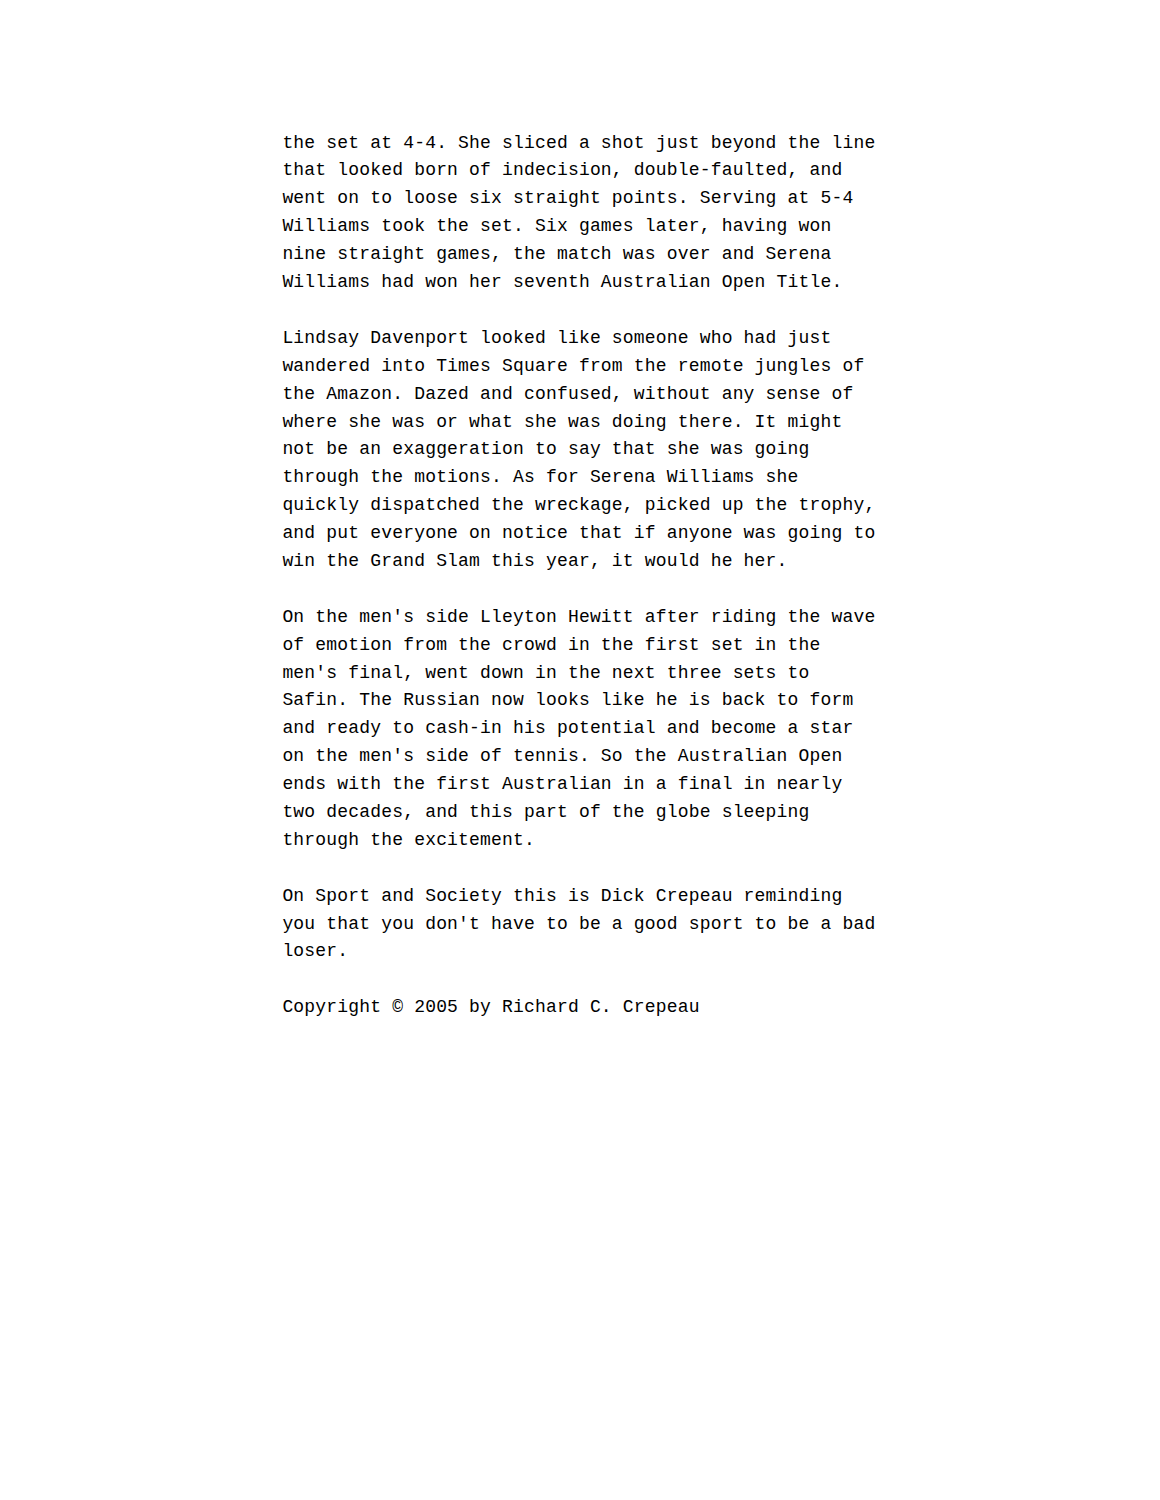the set at 4-4. She sliced a shot just beyond the line that looked born of indecision, double-faulted, and went on to loose six straight points. Serving at 5-4 Williams took the set. Six games later, having won nine straight games, the match was over and Serena Williams had won her seventh Australian Open Title.
Lindsay Davenport looked like someone who had just wandered into Times Square from the remote jungles of the Amazon. Dazed and confused, without any sense of where she was or what she was doing there. It might not be an exaggeration to say that she was going through the motions. As for Serena Williams she quickly dispatched the wreckage, picked up the trophy, and put everyone on notice that if anyone was going to win the Grand Slam this year, it would he her.
On the men's side Lleyton Hewitt after riding the wave of emotion from the crowd in the first set in the men's final, went down in the next three sets to Safin. The Russian now looks like he is back to form and ready to cash-in his potential and become a star on the men's side of tennis. So the Australian Open ends with the first Australian in a final in nearly two decades, and this part of the globe sleeping through the excitement.
On Sport and Society this is Dick Crepeau reminding you that you don't have to be a good sport to be a bad loser.
Copyright © 2005 by Richard C. Crepeau